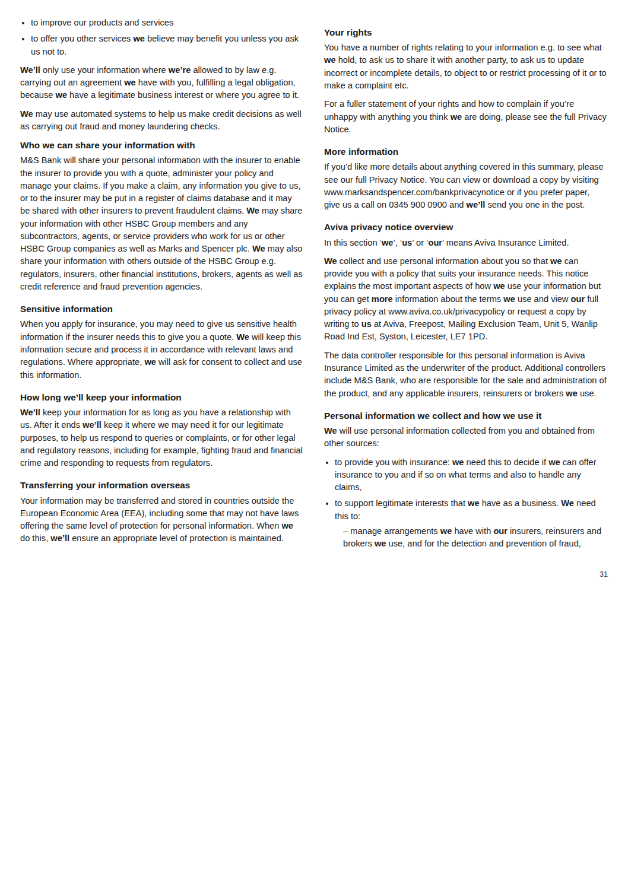to improve our products and services
to offer you other services we believe may benefit you unless you ask us not to.
We’ll only use your information where we’re allowed to by law e.g. carrying out an agreement we have with you, fulfilling a legal obligation, because we have a legitimate business interest or where you agree to it.
We may use automated systems to help us make credit decisions as well as carrying out fraud and money laundering checks.
Who we can share your information with
M&S Bank will share your personal information with the insurer to enable the insurer to provide you with a quote, administer your policy and manage your claims. If you make a claim, any information you give to us, or to the insurer may be put in a register of claims database and it may be shared with other insurers to prevent fraudulent claims. We may share your information with other HSBC Group members and any subcontractors, agents, or service providers who work for us or other HSBC Group companies as well as Marks and Spencer plc. We may also share your information with others outside of the HSBC Group e.g. regulators, insurers, other financial institutions, brokers, agents as well as credit reference and fraud prevention agencies.
Sensitive information
When you apply for insurance, you may need to give us sensitive health information if the insurer needs this to give you a quote. We will keep this information secure and process it in accordance with relevant laws and regulations. Where appropriate, we will ask for consent to collect and use this information.
How long we’ll keep your information
We’ll keep your information for as long as you have a relationship with us. After it ends we’ll keep it where we may need it for our legitimate purposes, to help us respond to queries or complaints, or for other legal and regulatory reasons, including for example, fighting fraud and financial crime and responding to requests from regulators.
Transferring your information overseas
Your information may be transferred and stored in countries outside the European Economic Area (EEA), including some that may not have laws offering the same level of protection for personal information. When we do this, we’ll ensure an appropriate level of protection is maintained.
Your rights
You have a number of rights relating to your information e.g. to see what we hold, to ask us to share it with another party, to ask us to update incorrect or incomplete details, to object to or restrict processing of it or to make a complaint etc.
For a fuller statement of your rights and how to complain if you’re unhappy with anything you think we are doing, please see the full Privacy Notice.
More information
If you’d like more details about anything covered in this summary, please see our full Privacy Notice. You can view or download a copy by visiting www.marksandspencer.com/bankprivacynotice or if you prefer paper, give us a call on 0345 900 0900 and we’ll send you one in the post.
Aviva privacy notice overview
In this section ‘we’, ‘us’ or ‘our’ means Aviva Insurance Limited.
We collect and use personal information about you so that we can provide you with a policy that suits your insurance needs. This notice explains the most important aspects of how we use your information but you can get more information about the terms we use and view our full privacy policy at www.aviva.co.uk/privacypolicy or request a copy by writing to us at Aviva, Freepost, Mailing Exclusion Team, Unit 5, Wanlip Road Ind Est, Syston, Leicester, LE7 1PD.
The data controller responsible for this personal information is Aviva Insurance Limited as the underwriter of the product. Additional controllers include M&S Bank, who are responsible for the sale and administration of the product, and any applicable insurers, reinsurers or brokers we use.
Personal information we collect and how we use it
We will use personal information collected from you and obtained from other sources:
to provide you with insurance: we need this to decide if we can offer insurance to you and if so on what terms and also to handle any claims,
to support legitimate interests that we have as a business. We need this to:
manage arrangements we have with our insurers, reinsurers and brokers we use, and for the detection and prevention of fraud,
31